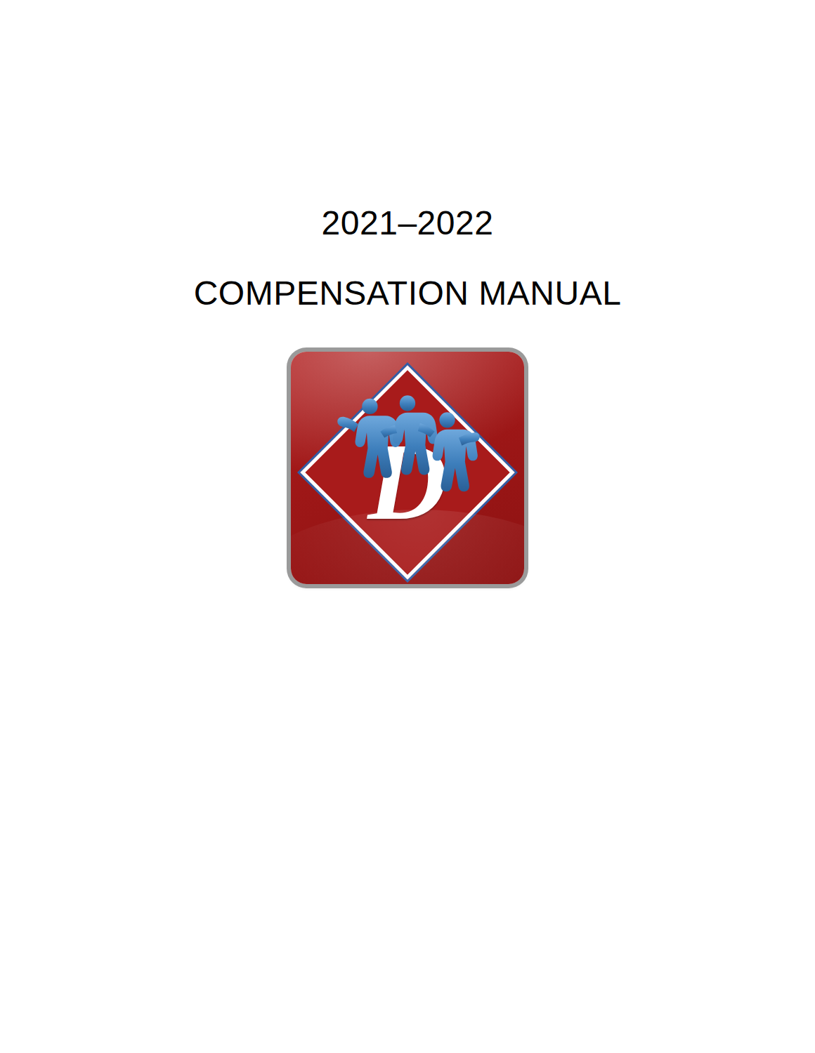2021–2022 COMPENSATION MANUAL
D